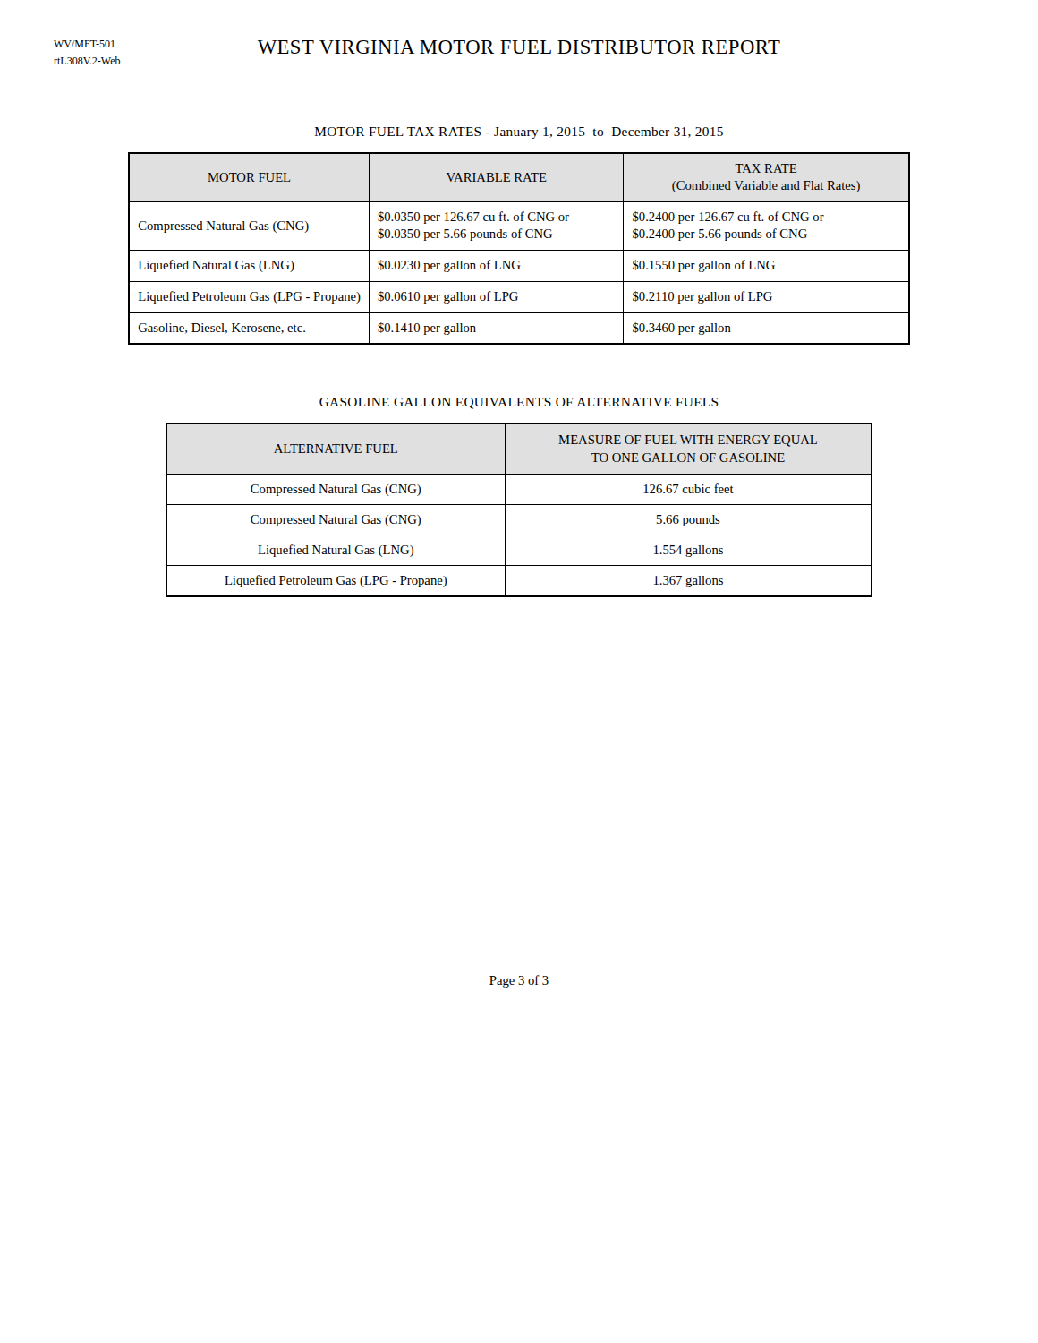WV/MFT-501
rtL308V.2-Web
WEST VIRGINIA MOTOR FUEL DISTRIBUTOR REPORT
MOTOR FUEL TAX RATES - January 1, 2015 to December 31, 2015
| MOTOR FUEL | VARIABLE RATE | TAX RATE (Combined Variable and Flat Rates) |
| --- | --- | --- |
| Compressed Natural Gas (CNG) | $0.0350 per 126.67 cu ft. of CNG or $0.0350 per 5.66 pounds of CNG | $0.2400 per 126.67 cu ft. of CNG or $0.2400 per 5.66 pounds of CNG |
| Liquefied Natural Gas (LNG) | $0.0230 per gallon of LNG | $0.1550 per gallon of LNG |
| Liquefied Petroleum Gas (LPG - Propane) | $0.0610 per gallon of LPG | $0.2110 per gallon of LPG |
| Gasoline, Diesel, Kerosene, etc. | $0.1410 per gallon | $0.3460 per gallon |
GASOLINE GALLON EQUIVALENTS OF ALTERNATIVE FUELS
| ALTERNATIVE FUEL | MEASURE OF FUEL WITH ENERGY EQUAL TO ONE GALLON OF GASOLINE |
| --- | --- |
| Compressed Natural Gas (CNG) | 126.67 cubic feet |
| Compressed Natural Gas (CNG) | 5.66 pounds |
| Liquefied Natural Gas (LNG) | 1.554 gallons |
| Liquefied Petroleum Gas (LPG - Propane) | 1.367 gallons |
Page 3 of 3